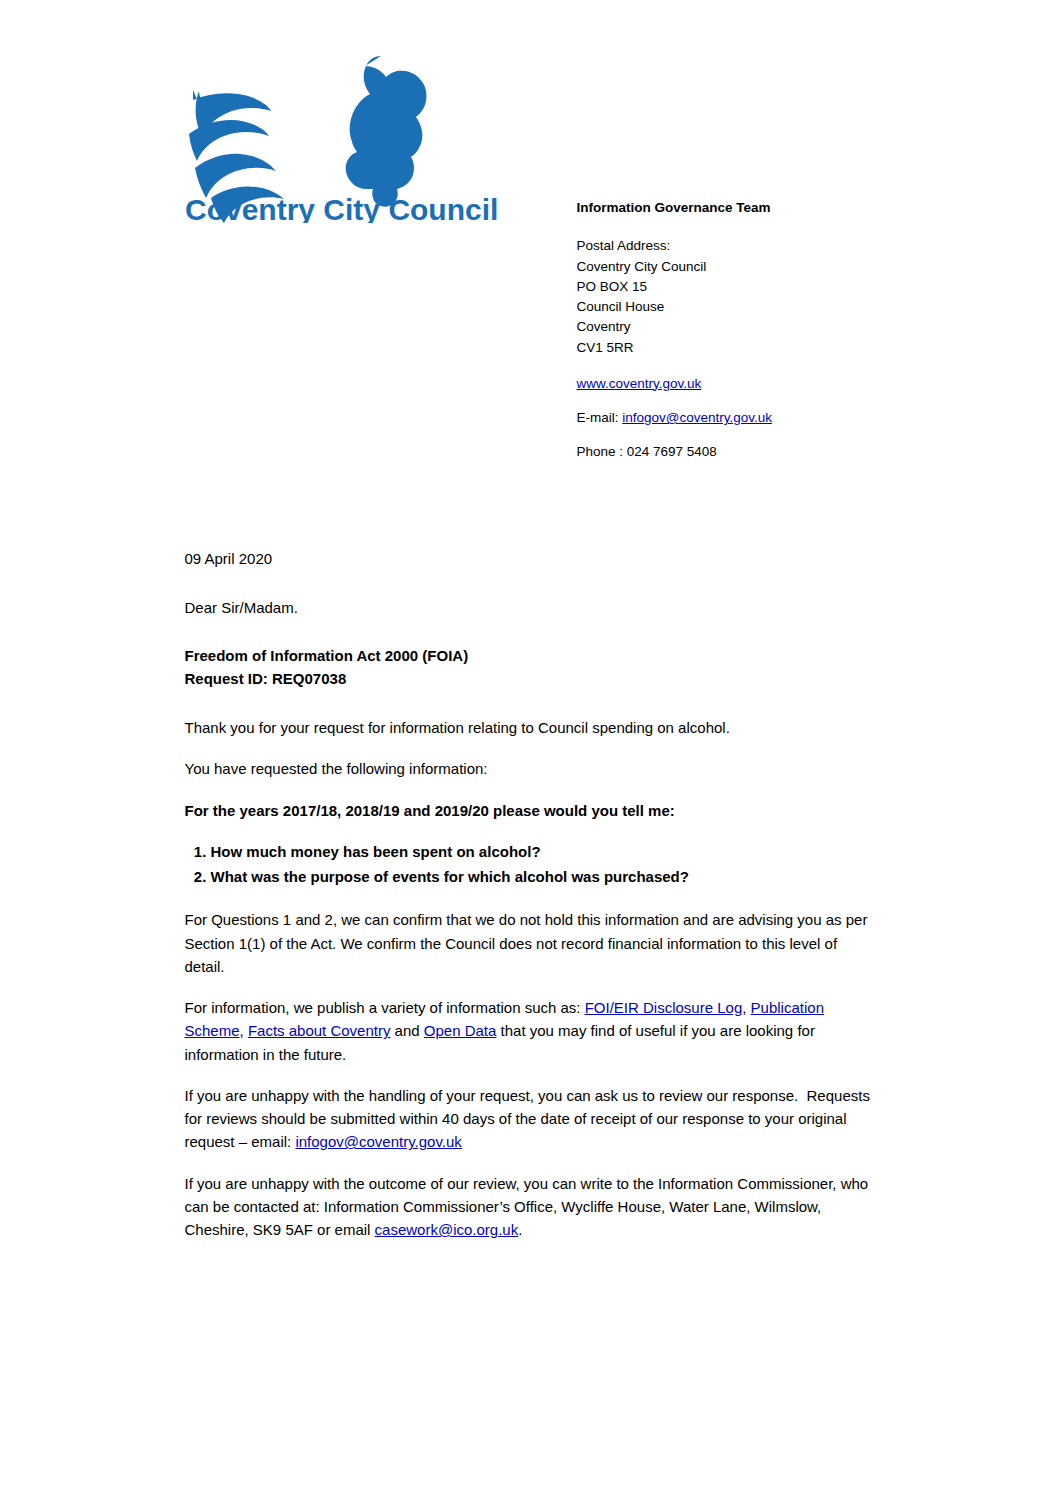Coventry City Council
Information Governance Team
Postal Address: Coventry City Council
PO BOX 15
Council House
Coventry
CV1 5RR
www.coventry.gov.uk
E-mail: infogov@coventry.gov.uk
Phone : 024 7697 5408
09 April 2020
Dear Sir/Madam.
Freedom of Information Act 2000 (FOIA)
Request ID: REQ07038
Thank you for your request for information relating to Council spending on alcohol.
You have requested the following information:
For the years 2017/18, 2018/19 and 2019/20 please would you tell me:
How much money has been spent on alcohol?
What was the purpose of events for which alcohol was purchased?
For Questions 1 and 2, we can confirm that we do not hold this information and are advising you as per Section 1(1) of the Act. We confirm the Council does not record financial information to this level of detail.
For information, we publish a variety of information such as: FOI/EIR Disclosure Log, Publication Scheme, Facts about Coventry and Open Data that you may find of useful if you are looking for information in the future.
If you are unhappy with the handling of your request, you can ask us to review our response. Requests for reviews should be submitted within 40 days of the date of receipt of our response to your original request – email: infogov@coventry.gov.uk
If you are unhappy with the outcome of our review, you can write to the Information Commissioner, who can be contacted at: Information Commissioner’s Office, Wycliffe House, Water Lane, Wilmslow, Cheshire, SK9 5AF or email casework@ico.org.uk.